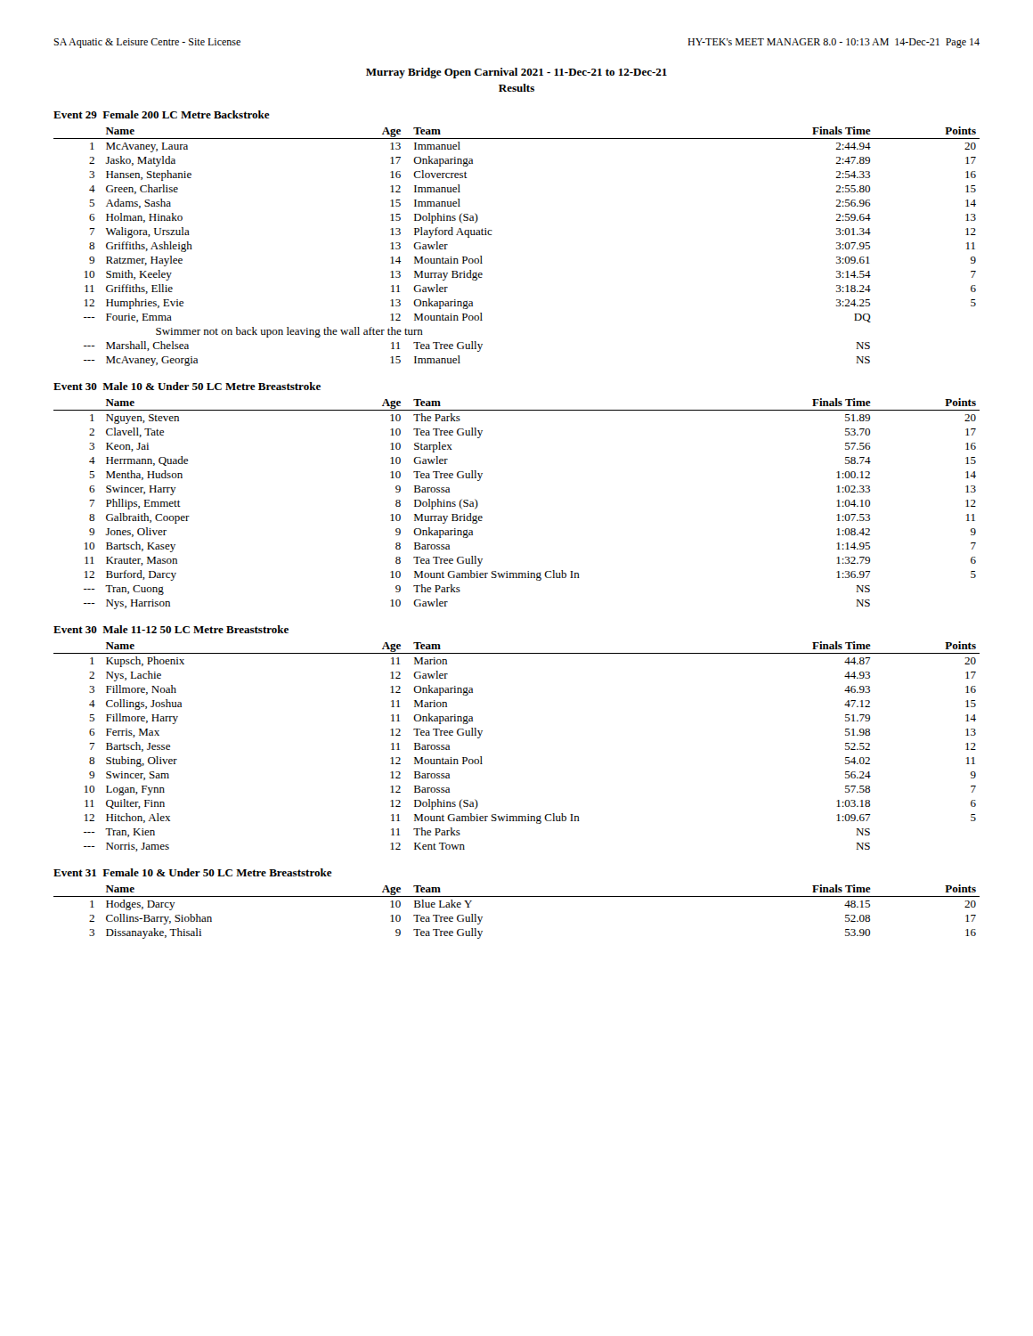SA Aquatic & Leisure Centre - Site License
HY-TEK's MEET MANAGER 8.0 - 10:13 AM 14-Dec-21 Page 14
Murray Bridge Open Carnival 2021 - 11-Dec-21 to 12-Dec-21
Results
Event 29 Female 200 LC Metre Backstroke
| | Name | Age | Team | Finals Time | Points |
| --- | --- | --- | --- | --- | --- |
| 1 | McAvaney, Laura | 13 | Immanuel | 2:44.94 | 20 |
| 2 | Jasko, Matylda | 17 | Onkaparinga | 2:47.89 | 17 |
| 3 | Hansen, Stephanie | 16 | Clovercrest | 2:54.33 | 16 |
| 4 | Green, Charlise | 12 | Immanuel | 2:55.80 | 15 |
| 5 | Adams, Sasha | 15 | Immanuel | 2:56.96 | 14 |
| 6 | Holman, Hinako | 15 | Dolphins (Sa) | 2:59.64 | 13 |
| 7 | Waligora, Urszula | 13 | Playford Aquatic | 3:01.34 | 12 |
| 8 | Griffiths, Ashleigh | 13 | Gawler | 3:07.95 | 11 |
| 9 | Ratzmer, Haylee | 14 | Mountain Pool | 3:09.61 | 9 |
| 10 | Smith, Keeley | 13 | Murray Bridge | 3:14.54 | 7 |
| 11 | Griffiths, Ellie | 11 | Gawler | 3:18.24 | 6 |
| 12 | Humphries, Evie | 13 | Onkaparinga | 3:24.25 | 5 |
| --- | Fourie, Emma | 12 | Mountain Pool | DQ | |
| | Swimmer not on back upon leaving the wall after the turn |
| --- | Marshall, Chelsea | 11 | Tea Tree Gully | NS | |
| --- | McAvaney, Georgia | 15 | Immanuel | NS | |
Event 30 Male 10 & Under 50 LC Metre Breaststroke
| | Name | Age | Team | Finals Time | Points |
| --- | --- | --- | --- | --- | --- |
| 1 | Nguyen, Steven | 10 | The Parks | 51.89 | 20 |
| 2 | Clavell, Tate | 10 | Tea Tree Gully | 53.70 | 17 |
| 3 | Keon, Jai | 10 | Starplex | 57.56 | 16 |
| 4 | Herrmann, Quade | 10 | Gawler | 58.74 | 15 |
| 5 | Mentha, Hudson | 10 | Tea Tree Gully | 1:00.12 | 14 |
| 6 | Swincer, Harry | 9 | Barossa | 1:02.33 | 13 |
| 7 | Phllips, Emmett | 8 | Dolphins (Sa) | 1:04.10 | 12 |
| 8 | Galbraith, Cooper | 10 | Murray Bridge | 1:07.53 | 11 |
| 9 | Jones, Oliver | 9 | Onkaparinga | 1:08.42 | 9 |
| 10 | Bartsch, Kasey | 8 | Barossa | 1:14.95 | 7 |
| 11 | Krauter, Mason | 8 | Tea Tree Gully | 1:32.79 | 6 |
| 12 | Burford, Darcy | 10 | Mount Gambier Swimming Club In | 1:36.97 | 5 |
| --- | Tran, Cuong | 9 | The Parks | NS | |
| --- | Nys, Harrison | 10 | Gawler | NS | |
Event 30 Male 11-12 50 LC Metre Breaststroke
| | Name | Age | Team | Finals Time | Points |
| --- | --- | --- | --- | --- | --- |
| 1 | Kupsch, Phoenix | 11 | Marion | 44.87 | 20 |
| 2 | Nys, Lachie | 12 | Gawler | 44.93 | 17 |
| 3 | Fillmore, Noah | 12 | Onkaparinga | 46.93 | 16 |
| 4 | Collings, Joshua | 11 | Marion | 47.12 | 15 |
| 5 | Fillmore, Harry | 11 | Onkaparinga | 51.79 | 14 |
| 6 | Ferris, Max | 12 | Tea Tree Gully | 51.98 | 13 |
| 7 | Bartsch, Jesse | 11 | Barossa | 52.52 | 12 |
| 8 | Stubing, Oliver | 12 | Mountain Pool | 54.02 | 11 |
| 9 | Swincer, Sam | 12 | Barossa | 56.24 | 9 |
| 10 | Logan, Fynn | 12 | Barossa | 57.58 | 7 |
| 11 | Quilter, Finn | 12 | Dolphins (Sa) | 1:03.18 | 6 |
| 12 | Hitchon, Alex | 11 | Mount Gambier Swimming Club In | 1:09.67 | 5 |
| --- | Tran, Kien | 11 | The Parks | NS | |
| --- | Norris, James | 12 | Kent Town | NS | |
Event 31 Female 10 & Under 50 LC Metre Breaststroke
| | Name | Age | Team | Finals Time | Points |
| --- | --- | --- | --- | --- | --- |
| 1 | Hodges, Darcy | 10 | Blue Lake Y | 48.15 | 20 |
| 2 | Collins-Barry, Siobhan | 10 | Tea Tree Gully | 52.08 | 17 |
| 3 | Dissanayake, Thisali | 9 | Tea Tree Gully | 53.90 | 16 |